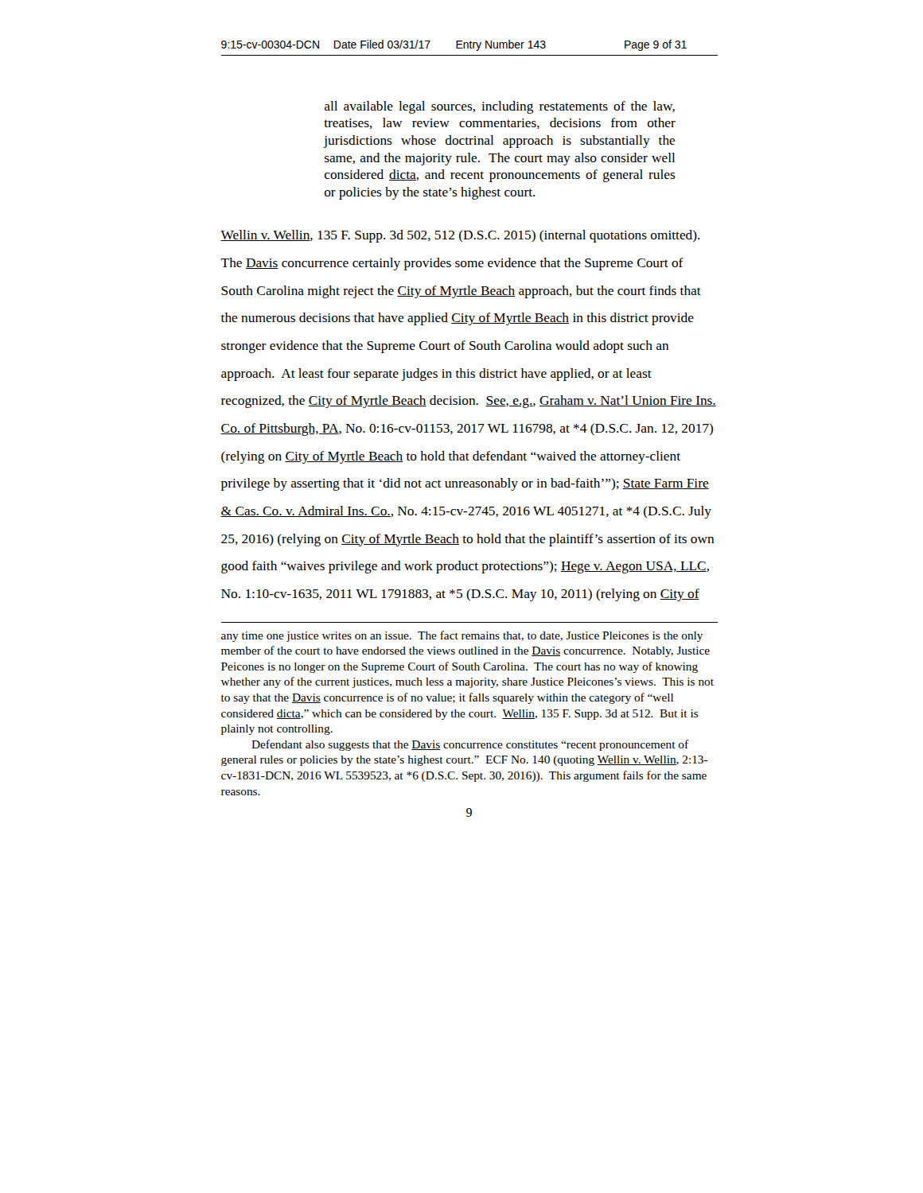9:15-cv-00304-DCN Date Filed 03/31/17 Entry Number 143 Page 9 of 31
all available legal sources, including restatements of the law, treatises, law review commentaries, decisions from other jurisdictions whose doctrinal approach is substantially the same, and the majority rule. The court may also consider well considered dicta, and recent pronouncements of general rules or policies by the state’s highest court.
Wellin v. Wellin, 135 F. Supp. 3d 502, 512 (D.S.C. 2015) (internal quotations omitted).
The Davis concurrence certainly provides some evidence that the Supreme Court of
South Carolina might reject the City of Myrtle Beach approach, but the court finds that
the numerous decisions that have applied City of Myrtle Beach in this district provide
stronger evidence that the Supreme Court of South Carolina would adopt such an
approach. At least four separate judges in this district have applied, or at least
recognized, the City of Myrtle Beach decision. See, e.g., Graham v. Nat’l Union Fire Ins.
Co. of Pittsburgh, PA, No. 0:16-cv-01153, 2017 WL 116798, at *4 (D.S.C. Jan. 12, 2017)
(relying on City of Myrtle Beach to hold that defendant “waived the attorney-client
privilege by asserting that it ‘did not act unreasonably or in bad-faith’”); State Farm Fire
& Cas. Co. v. Admiral Ins. Co., No. 4:15-cv-2745, 2016 WL 4051271, at *4 (D.S.C. July
25, 2016) (relying on City of Myrtle Beach to hold that the plaintiff’s assertion of its own
good faith “waives privilege and work product protections”); Hege v. Aegon USA, LLC,
No. 1:10-cv-1635, 2011 WL 1791883, at *5 (D.S.C. May 10, 2011) (relying on City of
any time one justice writes on an issue. The fact remains that, to date, Justice Pleicones is the only member of the court to have endorsed the views outlined in the Davis concurrence. Notably, Justice Peicones is no longer on the Supreme Court of South Carolina. The court has no way of knowing whether any of the current justices, much less a majority, share Justice Pleicones’s views. This is not to say that the Davis concurrence is of no value; it falls squarely within the category of “well considered dicta,” which can be considered by the court. Wellin, 135 F. Supp. 3d at 512. But it is plainly not controlling.
Defendant also suggests that the Davis concurrence constitutes “recent pronouncement of general rules or policies by the state’s highest court.” ECF No. 140 (quoting Wellin v. Wellin, 2:13-cv-1831-DCN, 2016 WL 5539523, at *6 (D.S.C. Sept. 30, 2016)). This argument fails for the same reasons.
9